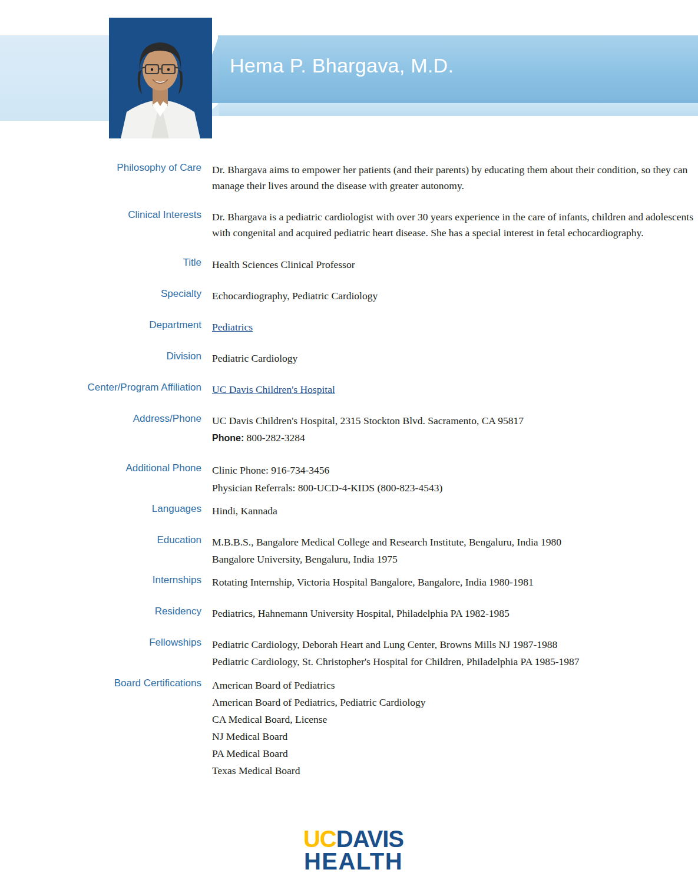Hema P. Bhargava, M.D.
| Philosophy of Care | Dr. Bhargava aims to empower her patients (and their parents) by educating them about their condition, so they can manage their lives around the disease with greater autonomy. |
| Clinical Interests | Dr. Bhargava is a pediatric cardiologist with over 30 years experience in the care of infants, children and adolescents with congenital and acquired pediatric heart disease. She has a special interest in fetal echocardiography. |
| Title | Health Sciences Clinical Professor |
| Specialty | Echocardiography, Pediatric Cardiology |
| Department | Pediatrics |
| Division | Pediatric Cardiology |
| Center/Program Affiliation | UC Davis Children's Hospital |
| Address/Phone | UC Davis Children's Hospital, 2315 Stockton Blvd. Sacramento, CA 95817 Phone: 800-282-3284 |
| Additional Phone | Clinic Phone: 916-734-3456 Physician Referrals: 800-UCD-4-KIDS (800-823-4543) |
| Languages | Hindi, Kannada |
| Education | M.B.B.S., Bangalore Medical College and Research Institute, Bengaluru, India 1980 Bangalore University, Bengaluru, India 1975 |
| Internships | Rotating Internship, Victoria Hospital Bangalore, Bangalore, India 1980-1981 |
| Residency | Pediatrics, Hahnemann University Hospital, Philadelphia PA 1982-1985 |
| Fellowships | Pediatric Cardiology, Deborah Heart and Lung Center, Browns Mills NJ 1987-1988 Pediatric Cardiology, St. Christopher's Hospital for Children, Philadelphia PA 1985-1987 |
| Board Certifications | American Board of Pediatrics American Board of Pediatrics, Pediatric Cardiology CA Medical Board, License NJ Medical Board PA Medical Board Texas Medical Board |
UC DAVIS HEALTH